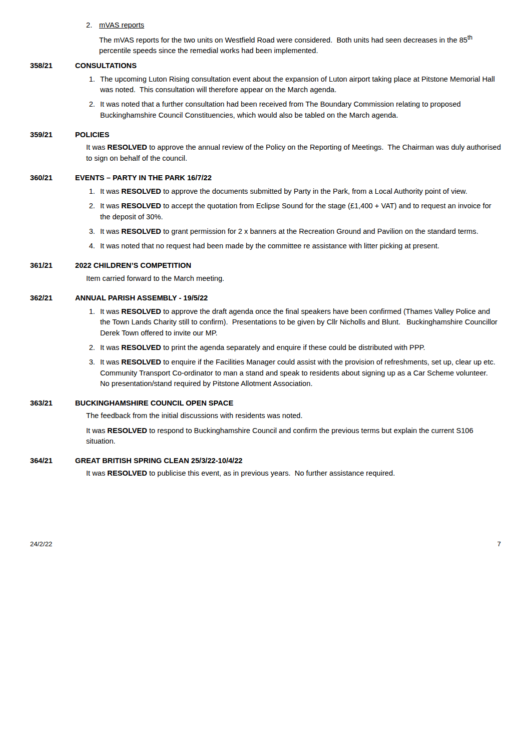2.
mVAS reports
The mVAS reports for the two units on Westfield Road were considered. Both units had seen decreases in the 85th percentile speeds since the remedial works had been implemented.
358/21
Consultations
The upcoming Luton Rising consultation event about the expansion of Luton airport taking place at Pitstone Memorial Hall was noted. This consultation will therefore appear on the March agenda.
It was noted that a further consultation had been received from The Boundary Commission relating to proposed Buckinghamshire Council Constituencies, which would also be tabled on the March agenda.
359/21
Policies
It was RESOLVED to approve the annual review of the Policy on the Reporting of Meetings. The Chairman was duly authorised to sign on behalf of the council.
360/21
Events – Party in the Park 16/7/22
It was RESOLVED to approve the documents submitted by Party in the Park, from a Local Authority point of view.
It was RESOLVED to accept the quotation from Eclipse Sound for the stage (£1,400 + VAT) and to request an invoice for the deposit of 30%.
It was RESOLVED to grant permission for 2 x banners at the Recreation Ground and Pavilion on the standard terms.
It was noted that no request had been made by the committee re assistance with litter picking at present.
361/21
2022 Children’s Competition
Item carried forward to the March meeting.
362/21
Annual Parish Assembly - 19/5/22
It was RESOLVED to approve the draft agenda once the final speakers have been confirmed (Thames Valley Police and the Town Lands Charity still to confirm). Presentations to be given by Cllr Nicholls and Blunt. Buckinghamshire Councillor Derek Town offered to invite our MP.
It was RESOLVED to print the agenda separately and enquire if these could be distributed with PPP.
It was RESOLVED to enquire if the Facilities Manager could assist with the provision of refreshments, set up, clear up etc. Community Transport Co-ordinator to man a stand and speak to residents about signing up as a Car Scheme volunteer. No presentation/stand required by Pitstone Allotment Association.
363/21
Buckinghamshire Council Open Space
The feedback from the initial discussions with residents was noted.
It was RESOLVED to respond to Buckinghamshire Council and confirm the previous terms but explain the current S106 situation.
364/21
Great British Spring Clean 25/3/22-10/4/22
It was RESOLVED to publicise this event, as in previous years. No further assistance required.
24/2/22
7